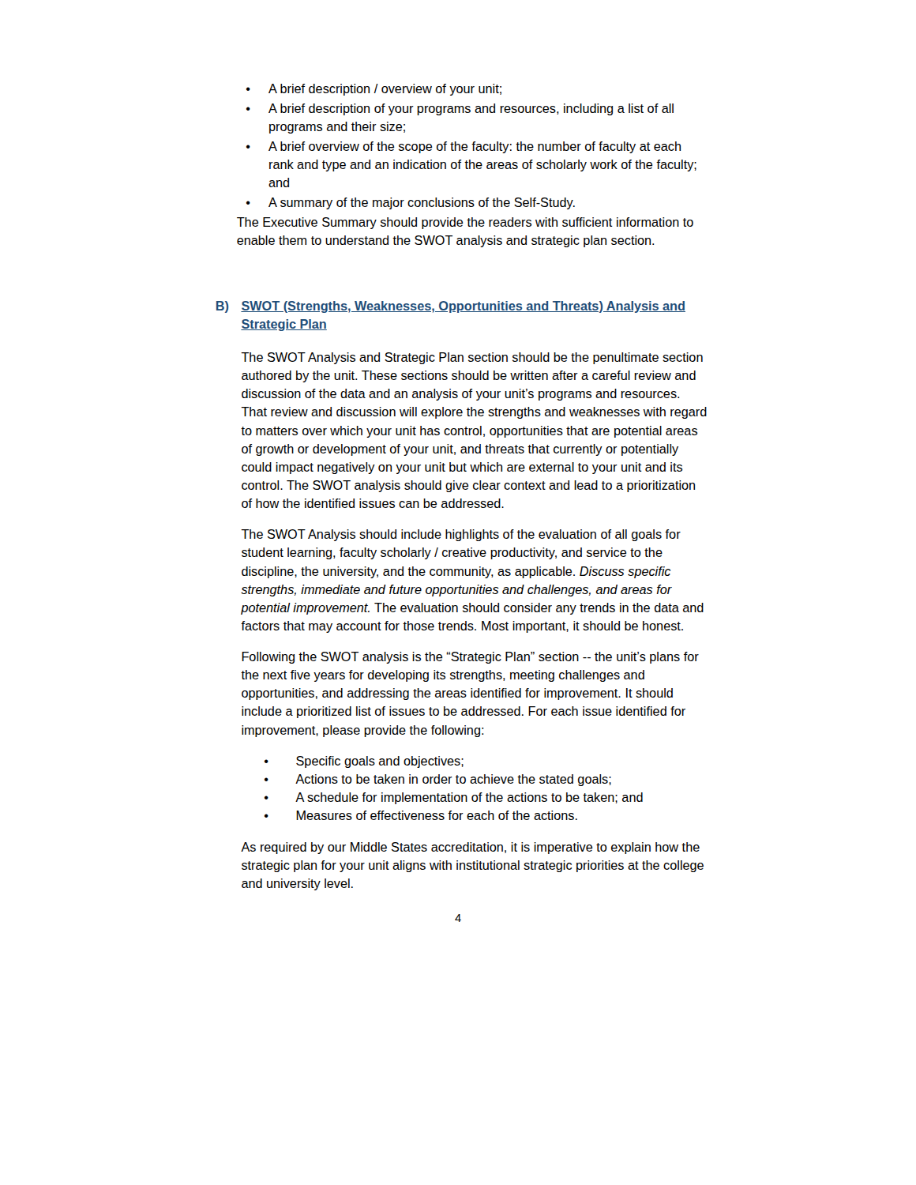A brief description / overview of your unit;
A brief description of your programs and resources, including a list of all programs and their size;
A brief overview of the scope of the faculty: the number of faculty at each rank and type and an indication of the areas of scholarly work of the faculty; and
A summary of the major conclusions of the Self-Study.
The Executive Summary should provide the readers with sufficient information to enable them to understand the SWOT analysis and strategic plan section.
B) SWOT (Strengths, Weaknesses, Opportunities and Threats) Analysis and Strategic Plan
The SWOT Analysis and Strategic Plan section should be the penultimate section authored by the unit. These sections should be written after a careful review and discussion of the data and an analysis of your unit’s programs and resources. That review and discussion will explore the strengths and weaknesses with regard to matters over which your unit has control, opportunities that are potential areas of growth or development of your unit, and threats that currently or potentially could impact negatively on your unit but which are external to your unit and its control. The SWOT analysis should give clear context and lead to a prioritization of how the identified issues can be addressed.
The SWOT Analysis should include highlights of the evaluation of all goals for student learning, faculty scholarly / creative productivity, and service to the discipline, the university, and the community, as applicable. Discuss specific strengths, immediate and future opportunities and challenges, and areas for potential improvement. The evaluation should consider any trends in the data and factors that may account for those trends. Most important, it should be honest.
Following the SWOT analysis is the “Strategic Plan” section -- the unit’s plans for the next five years for developing its strengths, meeting challenges and opportunities, and addressing the areas identified for improvement. It should include a prioritized list of issues to be addressed. For each issue identified for improvement, please provide the following:
Specific goals and objectives;
Actions to be taken in order to achieve the stated goals;
A schedule for implementation of the actions to be taken; and
Measures of effectiveness for each of the actions.
As required by our Middle States accreditation, it is imperative to explain how the strategic plan for your unit aligns with institutional strategic priorities at the college and university level.
4